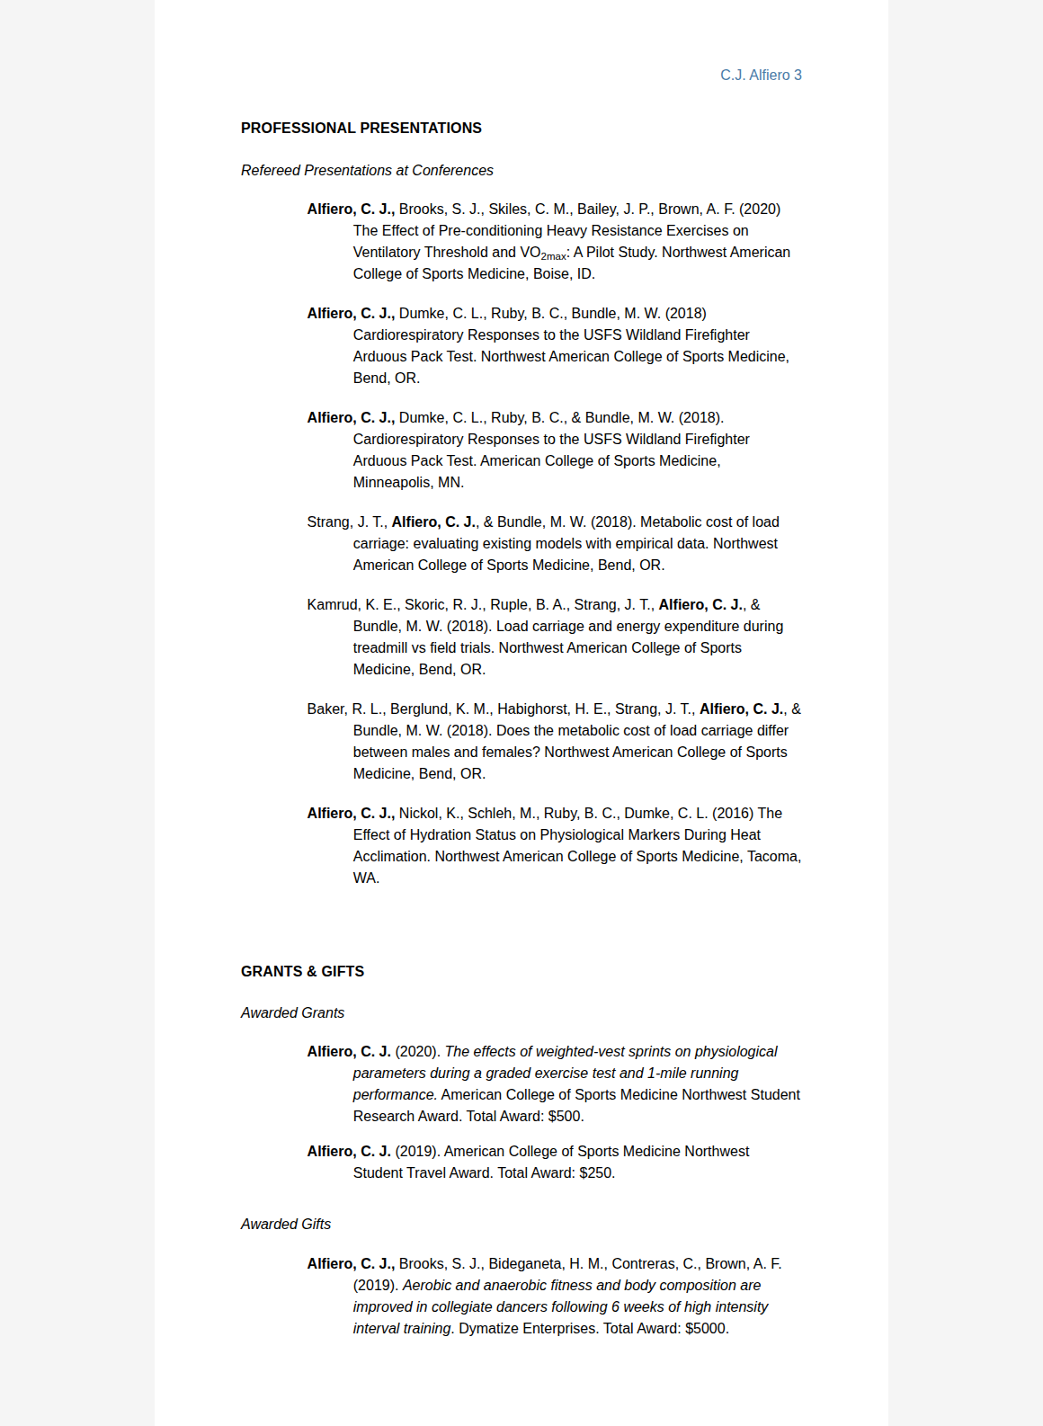C.J. Alfiero 3
Professional Presentations
Refereed Presentations at Conferences
Alfiero, C. J., Brooks, S. J., Skiles, C. M., Bailey, J. P., Brown, A. F. (2020) The Effect of Pre-conditioning Heavy Resistance Exercises on Ventilatory Threshold and VO2max: A Pilot Study. Northwest American College of Sports Medicine, Boise, ID.
Alfiero, C. J., Dumke, C. L., Ruby, B. C., Bundle, M. W. (2018) Cardiorespiratory Responses to the USFS Wildland Firefighter Arduous Pack Test. Northwest American College of Sports Medicine, Bend, OR.
Alfiero, C. J., Dumke, C. L., Ruby, B. C., & Bundle, M. W. (2018). Cardiorespiratory Responses to the USFS Wildland Firefighter Arduous Pack Test. American College of Sports Medicine, Minneapolis, MN.
Strang, J. T., Alfiero, C. J., & Bundle, M. W. (2018). Metabolic cost of load carriage: evaluating existing models with empirical data. Northwest American College of Sports Medicine, Bend, OR.
Kamrud, K. E., Skoric, R. J., Ruple, B. A., Strang, J. T., Alfiero, C. J., & Bundle, M. W. (2018). Load carriage and energy expenditure during treadmill vs field trials. Northwest American College of Sports Medicine, Bend, OR.
Baker, R. L., Berglund, K. M., Habighorst, H. E., Strang, J. T., Alfiero, C. J., & Bundle, M. W. (2018). Does the metabolic cost of load carriage differ between males and females? Northwest American College of Sports Medicine, Bend, OR.
Alfiero, C. J., Nickol, K., Schleh, M., Ruby, B. C., Dumke, C. L. (2016) The Effect of Hydration Status on Physiological Markers During Heat Acclimation. Northwest American College of Sports Medicine, Tacoma, WA.
Grants & Gifts
Awarded Grants
Alfiero, C. J. (2020). The effects of weighted-vest sprints on physiological parameters during a graded exercise test and 1-mile running performance. American College of Sports Medicine Northwest Student Research Award. Total Award: $500.
Alfiero, C. J. (2019). American College of Sports Medicine Northwest Student Travel Award. Total Award: $250.
Awarded Gifts
Alfiero, C. J., Brooks, S. J., Bideganeta, H. M., Contreras, C., Brown, A. F. (2019). Aerobic and anaerobic fitness and body composition are improved in collegiate dancers following 6 weeks of high intensity interval training. Dymatize Enterprises. Total Award: $5000.